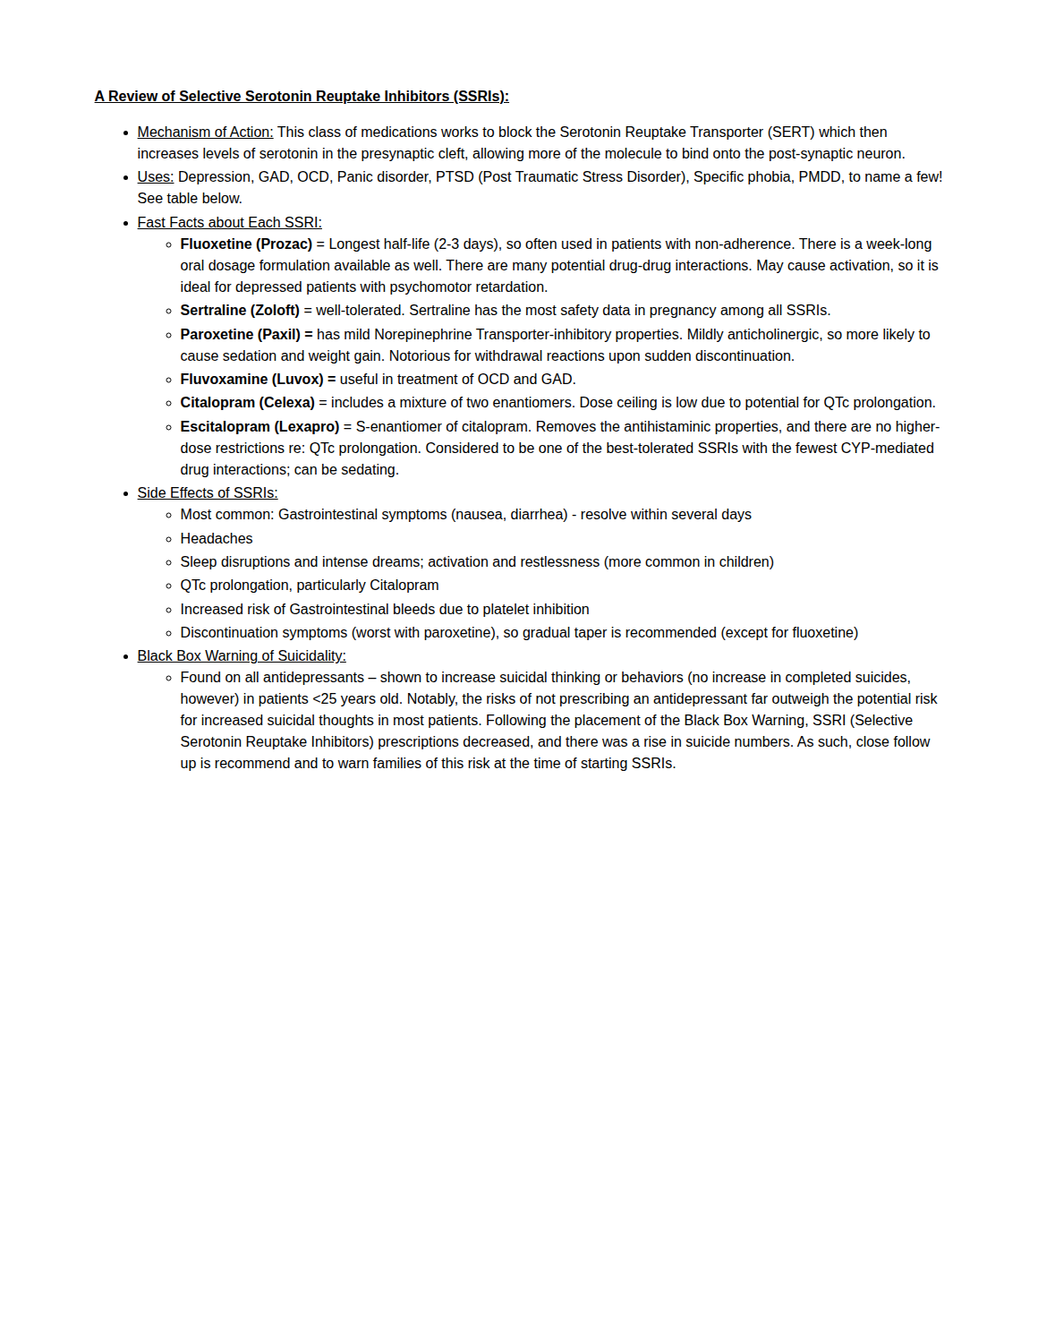A Review of Selective Serotonin Reuptake Inhibitors (SSRIs):
Mechanism of Action: This class of medications works to block the Serotonin Reuptake Transporter (SERT) which then increases levels of serotonin in the presynaptic cleft, allowing more of the molecule to bind onto the post-synaptic neuron.
Uses: Depression, GAD, OCD, Panic disorder, PTSD (Post Traumatic Stress Disorder), Specific phobia, PMDD, to name a few! See table below.
Fast Facts about Each SSRI:
Fluoxetine (Prozac) = Longest half-life (2-3 days), so often used in patients with non-adherence. There is a week-long oral dosage formulation available as well. There are many potential drug-drug interactions. May cause activation, so it is ideal for depressed patients with psychomotor retardation.
Sertraline (Zoloft) = well-tolerated. Sertraline has the most safety data in pregnancy among all SSRIs.
Paroxetine (Paxil) = has mild Norepinephrine Transporter-inhibitory properties. Mildly anticholinergic, so more likely to cause sedation and weight gain. Notorious for withdrawal reactions upon sudden discontinuation.
Fluvoxamine (Luvox) = useful in treatment of OCD and GAD.
Citalopram (Celexa) = includes a mixture of two enantiomers. Dose ceiling is low due to potential for QTc prolongation.
Escitalopram (Lexapro) = S-enantiomer of citalopram. Removes the antihistaminic properties, and there are no higher-dose restrictions re: QTc prolongation. Considered to be one of the best-tolerated SSRIs with the fewest CYP-mediated drug interactions; can be sedating.
Side Effects of SSRIs:
Most common: Gastrointestinal symptoms (nausea, diarrhea) - resolve within several days
Headaches
Sleep disruptions and intense dreams; activation and restlessness (more common in children)
QTc prolongation, particularly Citalopram
Increased risk of Gastrointestinal bleeds due to platelet inhibition
Discontinuation symptoms (worst with paroxetine), so gradual taper is recommended (except for fluoxetine)
Black Box Warning of Suicidality:
Found on all antidepressants – shown to increase suicidal thinking or behaviors (no increase in completed suicides, however) in patients <25 years old. Notably, the risks of not prescribing an antidepressant far outweigh the potential risk for increased suicidal thoughts in most patients. Following the placement of the Black Box Warning, SSRI (Selective Serotonin Reuptake Inhibitors) prescriptions decreased, and there was a rise in suicide numbers. As such, close follow up is recommend and to warn families of this risk at the time of starting SSRIs.